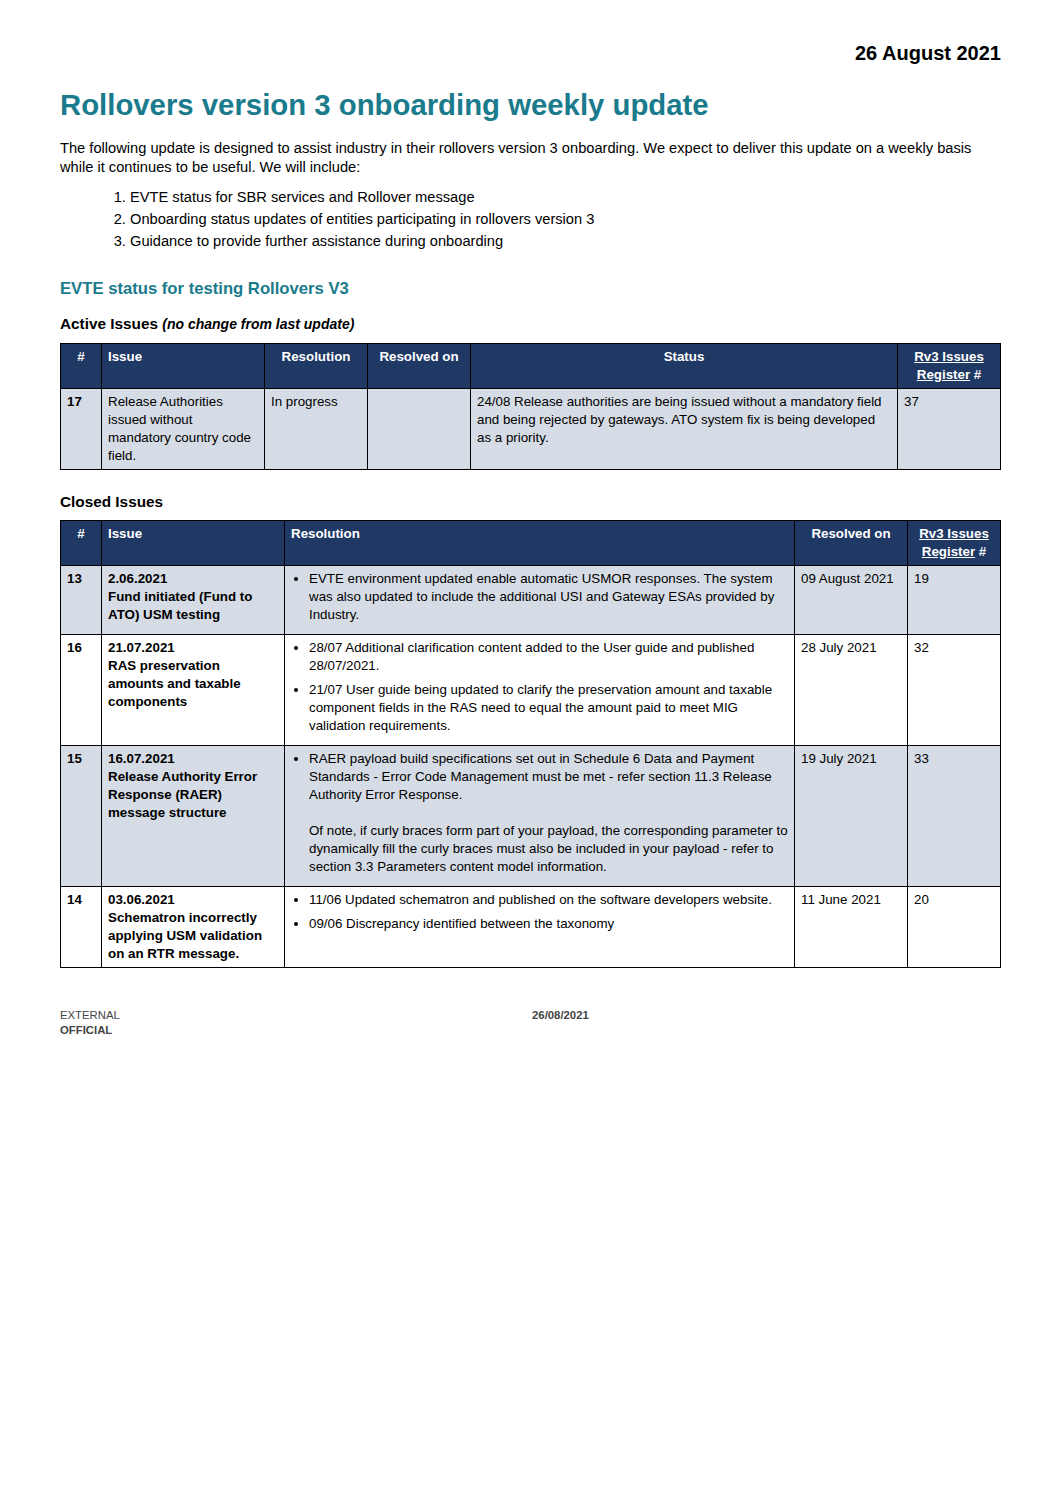26 August 2021
Rollovers version 3 onboarding weekly update
The following update is designed to assist industry in their rollovers version 3 onboarding. We expect to deliver this update on a weekly basis while it continues to be useful. We will include:
EVTE status for SBR services and Rollover message
Onboarding status updates of entities participating in rollovers version 3
Guidance to provide further assistance during onboarding
EVTE status for testing Rollovers V3
Active Issues (no change from last update)
| # | Issue | Resolution | Resolved on | Status | Rv3 Issues Register # |
| --- | --- | --- | --- | --- | --- |
| 17 | Release Authorities issued without mandatory country code field. | In progress | | 24/08 Release authorities are being issued without a mandatory field and being rejected by gateways. ATO system fix is being developed as a priority. | 37 |
Closed Issues
| # | Issue | Resolution | Resolved on | Rv3 Issues Register # |
| --- | --- | --- | --- | --- |
| 13 | 2.06.2021 Fund initiated (Fund to ATO) USM testing | EVTE environment updated enable automatic USMOR responses. The system was also updated to include the additional USI and Gateway ESAs provided by Industry. | 09 August 2021 | 19 |
| 16 | 21.07.2021 RAS preservation amounts and taxable components | 28/07 Additional clarification content added to the User guide and published 28/07/2021. 21/07 User guide being updated to clarify the preservation amount and taxable component fields in the RAS need to equal the amount paid to meet MIG validation requirements. | 28 July 2021 | 32 |
| 15 | 16.07.2021 Release Authority Error Response (RAER) message structure | RAER payload build specifications set out in Schedule 6 Data and Payment Standards - Error Code Management must be met - refer section 11.3 Release Authority Error Response. Of note, if curly braces form part of your payload, the corresponding parameter to dynamically fill the curly braces must also be included in your payload - refer to section 3.3 Parameters content model information. | 19 July 2021 | 33 |
| 14 | 03.06.2021 Schematron incorrectly applying USM validation on an RTR message. | 11/06 Updated schematron and published on the software developers website. 09/06 Discrepancy identified between the taxonomy | 11 June 2021 | 20 |
EXTERNAL
OFFICIAL
26/08/2021